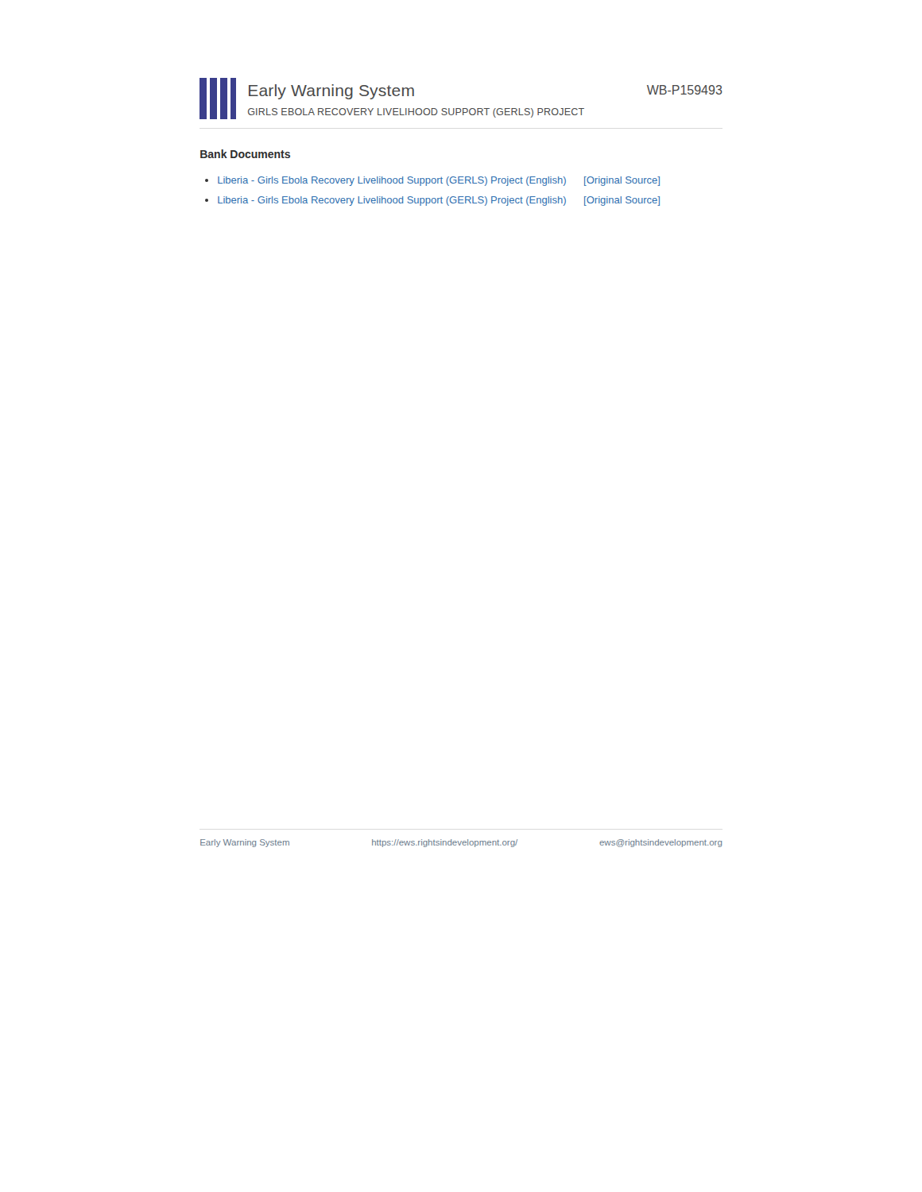Early Warning System
GIRLS EBOLA RECOVERY LIVELIHOOD SUPPORT (GERLS) PROJECT
WB-P159493
Bank Documents
Liberia - Girls Ebola Recovery Livelihood Support (GERLS) Project (English) [Original Source]
Liberia - Girls Ebola Recovery Livelihood Support (GERLS) Project (English) [Original Source]
Early Warning System
https://ews.rightsindevelopment.org/
ews@rightsindevelopment.org